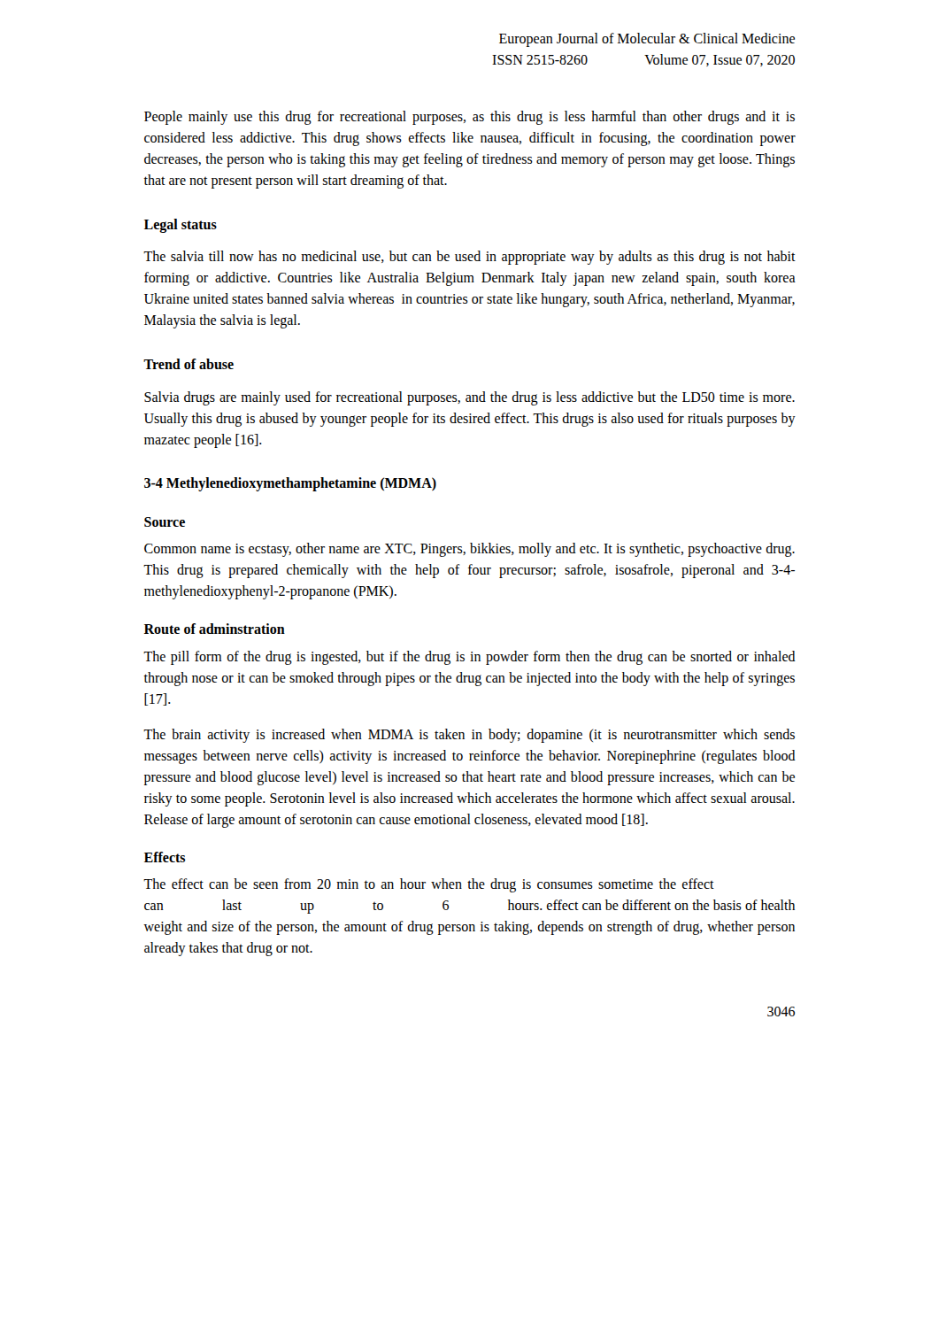European Journal of Molecular & Clinical Medicine ISSN 2515-8260 Volume 07, Issue 07, 2020
People mainly use this drug for recreational purposes, as this drug is less harmful than other drugs and it is considered less addictive. This drug shows effects like nausea, difficult in focusing, the coordination power decreases, the person who is taking this may get feeling of tiredness and memory of person may get loose. Things that are not present person will start dreaming of that.
Legal status
The salvia till now has no medicinal use, but can be used in appropriate way by adults as this drug is not habit forming or addictive. Countries like Australia Belgium Denmark Italy japan new zeland spain, south korea Ukraine united states banned salvia whereas in countries or state like hungary, south Africa, netherland, Myanmar, Malaysia the salvia is legal.
Trend of abuse
Salvia drugs are mainly used for recreational purposes, and the drug is less addictive but the LD50 time is more. Usually this drug is abused by younger people for its desired effect. This drugs is also used for rituals purposes by mazatec people [16].
3-4 Methylenedioxymethamphetamine (MDMA)
Source
Common name is ecstasy, other name are XTC, Pingers, bikkies, molly and etc. It is synthetic, psychoactive drug. This drug is prepared chemically with the help of four precursor; safrole, isosafrole, piperonal and 3-4- methylenedioxyphenyl-2-propanone (PMK).
Route of adminstration
The pill form of the drug is ingested, but if the drug is in powder form then the drug can be snorted or inhaled through nose or it can be smoked through pipes or the drug can be injected into the body with the help of syringes [17].
The brain activity is increased when MDMA is taken in body; dopamine (it is neurotransmitter which sends messages between nerve cells) activity is increased to reinforce the behavior. Norepinephrine (regulates blood pressure and blood glucose level) level is increased so that heart rate and blood pressure increases, which can be risky to some people. Serotonin level is also increased which accelerates the hormone which affect sexual arousal. Release of large amount of serotonin can cause emotional closeness, elevated mood [18].
Effects
The effect can be seen from 20 min to an hour when the drug is consumes sometime the effect can last up to 6 hours. effect can be different on the basis of health weight and size of the person, the amount of drug person is taking, depends on strength of drug, whether person already takes that drug or not.
3046